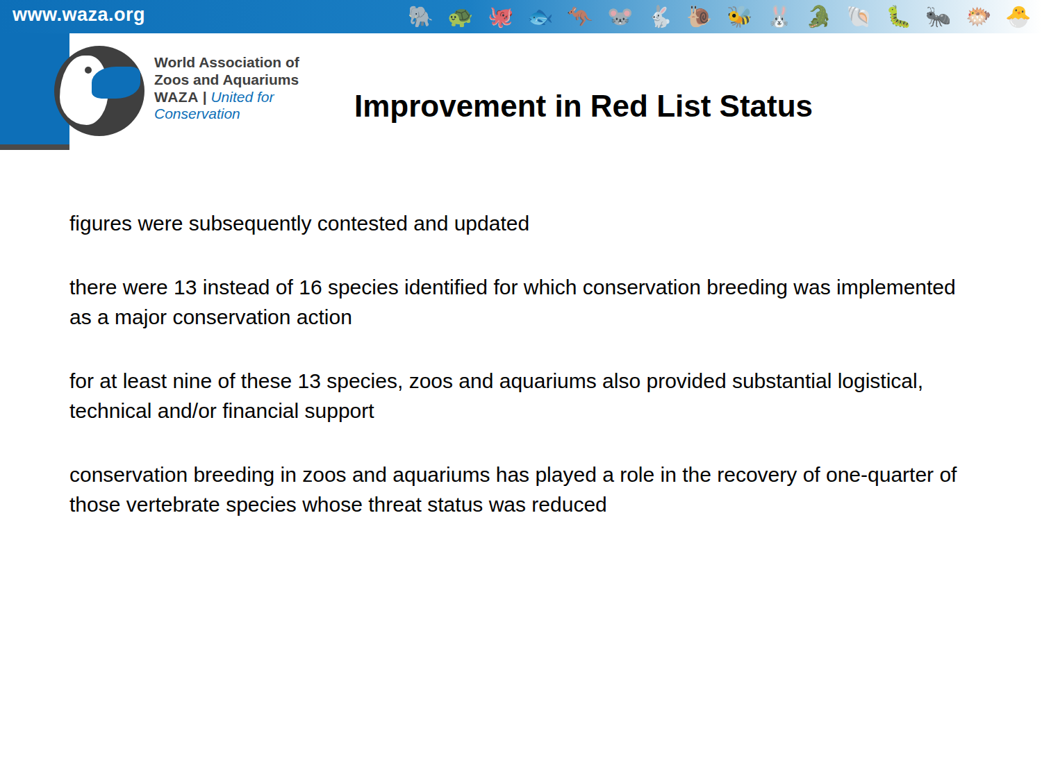www.waza.org
🐘 🐢 🐙 🐟 🦘 🐭 🐇 🐌 🐝 🐰 🐊 🐚 🐛 🐜 🐡 🐣
World Association of
Zoos and Aquariums
WAZA | United for
Conservation
Improvement in Red List Status
figures were subsequently contested and updated
there were 13 instead of 16 species identified for which conservation breeding was implemented as a major conservation action
for at least nine of these 13 species, zoos and aquariums also provided substantial logistical, technical and/or financial support
conservation breeding in zoos and aquariums has played a role in the recovery of one-quarter of those vertebrate species whose threat status was reduced